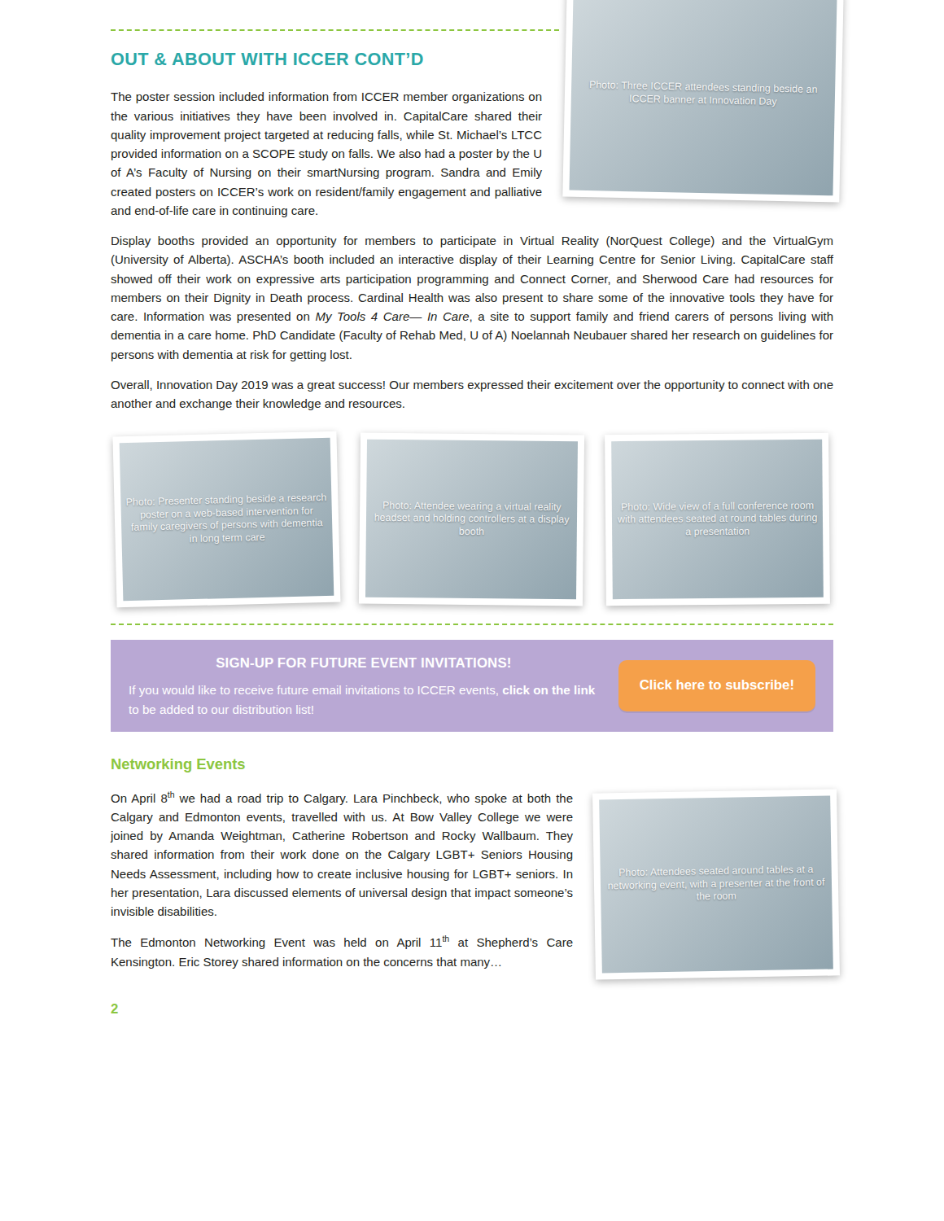Out & About with ICCER Cont’d
The poster session included information from ICCER member organizations on the various initiatives they have been involved in. CapitalCare shared their quality improvement project targeted at reducing falls, while St. Michael’s LTCC provided information on a SCOPE study on falls. We also had a poster by the U of A’s Faculty of Nursing on their smartNursing program. Sandra and Emily created posters on ICCER’s work on resident/family engagement and palliative and end-of-life care in continuing care.
Display booths provided an opportunity for members to participate in Virtual Reality (NorQuest College) and the VirtualGym (University of Alberta). ASCHA’s booth included an interactive display of their Learning Centre for Senior Living. CapitalCare staff showed off their work on expressive arts participation programming and Connect Corner, and Sherwood Care had resources for members on their Dignity in Death process. Cardinal Health was also present to share some of the innovative tools they have for care. Information was presented on My Tools 4 Care— In Care, a site to support family and friend carers of persons living with dementia in a care home. PhD Candidate (Faculty of Rehab Med, U of A) Noelannah Neubauer shared her research on guidelines for persons with dementia at risk for getting lost.
Overall, Innovation Day 2019 was a great success! Our members expressed their excitement over the opportunity to connect with one another and exchange their knowledge and resources.
SIGN-UP FOR FUTURE EVENT INVITATIONS!
If you would like to receive future email invitations to ICCER events, click on the link to be added to our distribution list!
Click here to subscribe!
Networking Events
On April 8th we had a road trip to Calgary. Lara Pinchbeck, who spoke at both the Calgary and Edmonton events, travelled with us. At Bow Valley College we were joined by Amanda Weightman, Catherine Robertson and Rocky Wallbaum. They shared information from their work done on the Calgary LGBT+ Seniors Housing Needs Assessment, including how to create inclusive housing for LGBT+ seniors. In her presentation, Lara discussed elements of universal design that impact someone’s invisible disabilities.
The Edmonton Networking Event was held on April 11th at Shepherd’s Care Kensington. Eric Storey shared information on the concerns that many…
2